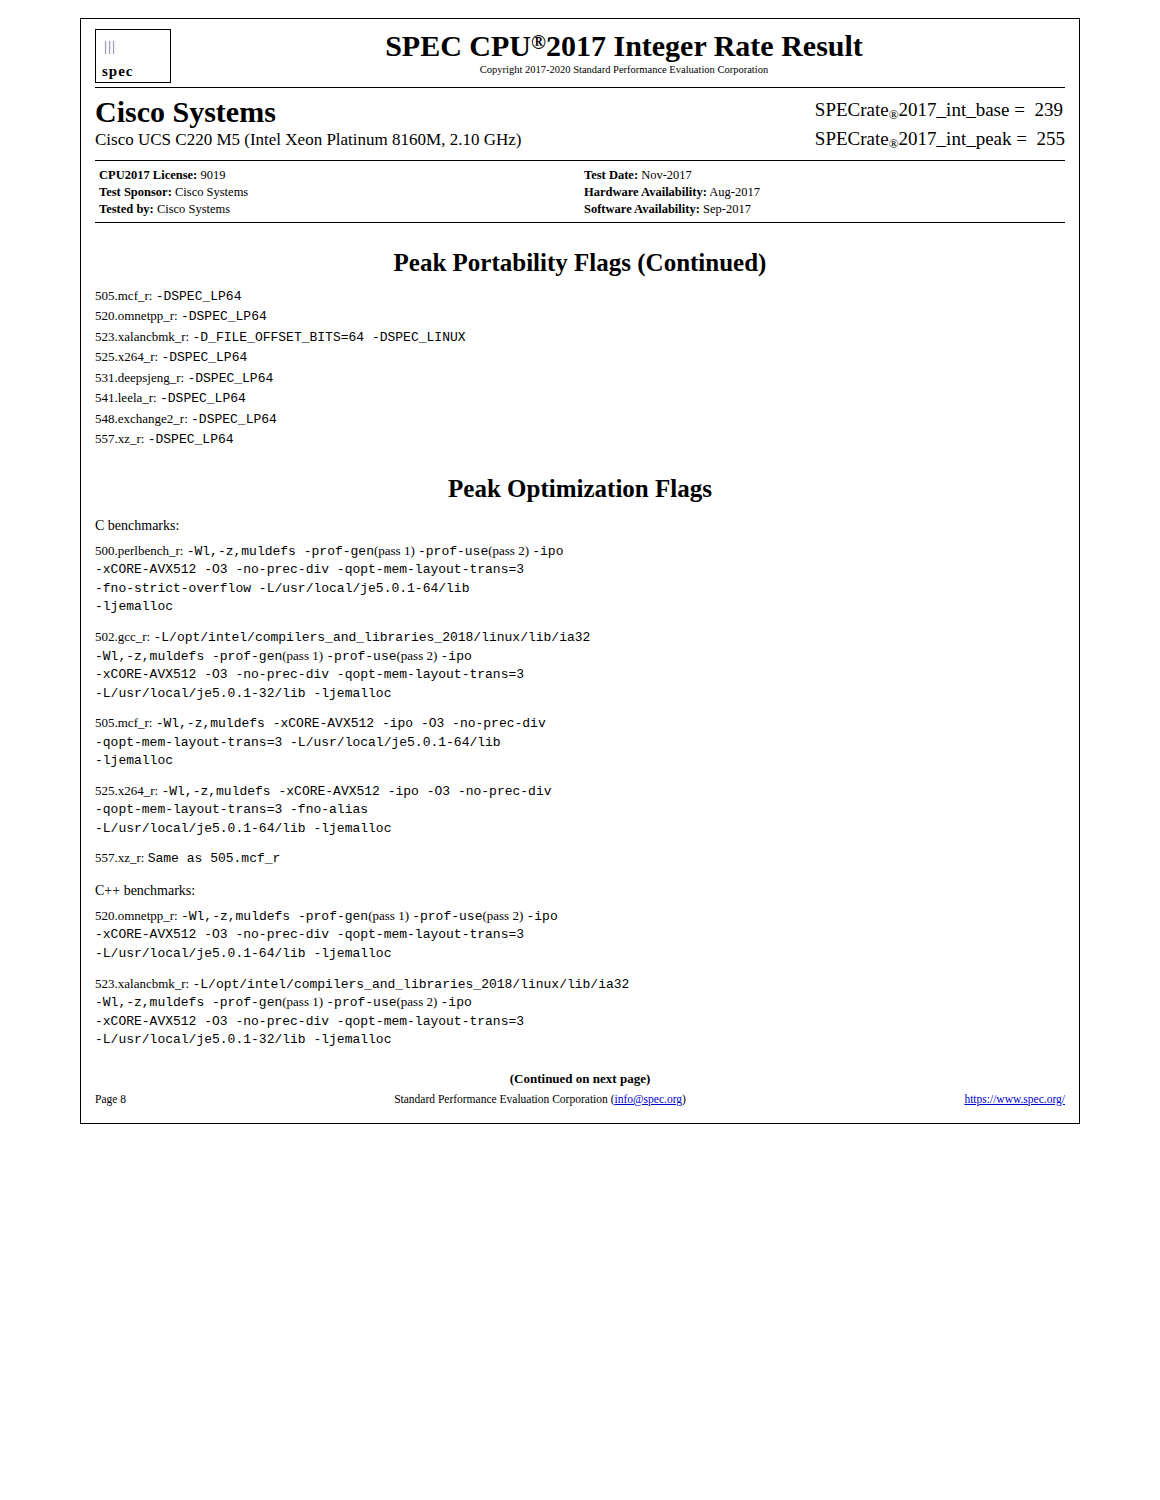|||
spec
SPEC CPU®2017 Integer Rate Result
Copyright 2017-2020 Standard Performance Evaluation Corporation
Cisco Systems
Cisco UCS C220 M5 (Intel Xeon Platinum 8160M, 2.10 GHz)
SPECrate®2017_int_base = 239
SPECrate®2017_int_peak = 255
| CPU2017 License: 9019 | Test Date: Nov-2017 |
| Test Sponsor: Cisco Systems | Hardware Availability: Aug-2017 |
| Tested by: Cisco Systems | Software Availability: Sep-2017 |
Peak Portability Flags (Continued)
505.mcf_r: -DSPEC_LP64
520.omnetpp_r: -DSPEC_LP64
523.xalancbmk_r: -D_FILE_OFFSET_BITS=64 -DSPEC_LINUX
525.x264_r: -DSPEC_LP64
531.deepsjeng_r: -DSPEC_LP64
541.leela_r: -DSPEC_LP64
548.exchange2_r: -DSPEC_LP64
557.xz_r: -DSPEC_LP64
Peak Optimization Flags
C benchmarks:
500.perlbench_r: -Wl,-z,muldefs -prof-gen(pass 1) -prof-use(pass 2) -ipo
-xCORE-AVX512 -O3 -no-prec-div -qopt-mem-layout-trans=3
-fno-strict-overflow -L/usr/local/je5.0.1-64/lib
-ljemalloc
502.gcc_r: -L/opt/intel/compilers_and_libraries_2018/linux/lib/ia32
-Wl,-z,muldefs -prof-gen(pass 1) -prof-use(pass 2) -ipo
-xCORE-AVX512 -O3 -no-prec-div -qopt-mem-layout-trans=3
-L/usr/local/je5.0.1-32/lib -ljemalloc
505.mcf_r: -Wl,-z,muldefs -xCORE-AVX512 -ipo -O3 -no-prec-div
-qopt-mem-layout-trans=3 -L/usr/local/je5.0.1-64/lib
-ljemalloc
525.x264_r: -Wl,-z,muldefs -xCORE-AVX512 -ipo -O3 -no-prec-div
-qopt-mem-layout-trans=3 -fno-alias
-L/usr/local/je5.0.1-64/lib -ljemalloc
557.xz_r: Same as 505.mcf_r
C++ benchmarks:
520.omnetpp_r: -Wl,-z,muldefs -prof-gen(pass 1) -prof-use(pass 2) -ipo
-xCORE-AVX512 -O3 -no-prec-div -qopt-mem-layout-trans=3
-L/usr/local/je5.0.1-64/lib -ljemalloc
523.xalancbmk_r: -L/opt/intel/compilers_and_libraries_2018/linux/lib/ia32
-Wl,-z,muldefs -prof-gen(pass 1) -prof-use(pass 2) -ipo
-xCORE-AVX512 -O3 -no-prec-div -qopt-mem-layout-trans=3
-L/usr/local/je5.0.1-32/lib -ljemalloc
(Continued on next page)
Page 8
Standard Performance Evaluation Corporation (info@spec.org)
https://www.spec.org/